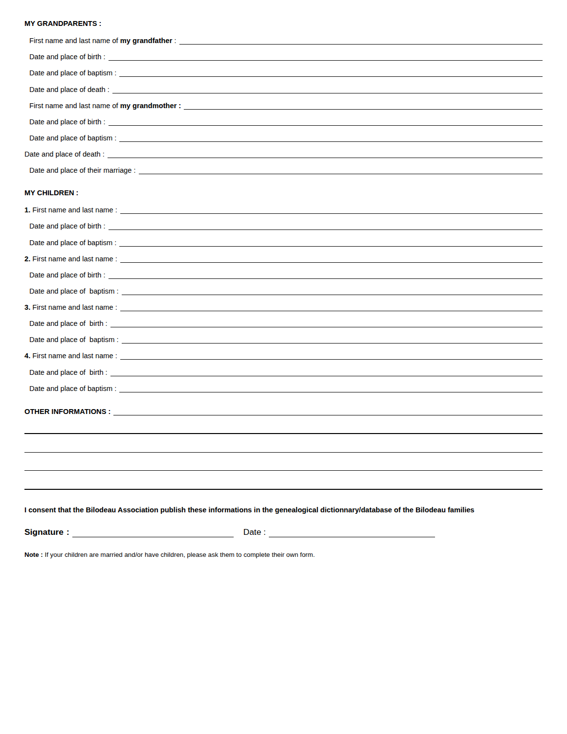MY GRANDPARENTS :
First name and last name of my grandfather :
Date and place of birth :
Date and place of baptism :
Date and place of death :
First name and last name of my grandmother :
Date and place of birth :
Date and place of baptism :
Date and place of death :
Date and place of their marriage :
MY CHILDREN :
1. First name and last name :
Date and place of birth :
Date and place of baptism :
2. First name and last name :
Date and place of birth :
Date and place of baptism :
3. First name and last name :
Date and place of birth :
Date and place of baptism :
4. First name and last name :
Date and place of birth :
Date and place of baptism :
OTHER INFORMATIONS :
I consent that the Bilodeau Association publish these informations in the genealogical dictionnary/database of the Bilodeau families
Signature : Date :
Note : If your children are married and/or have children, please ask them to complete their own form.